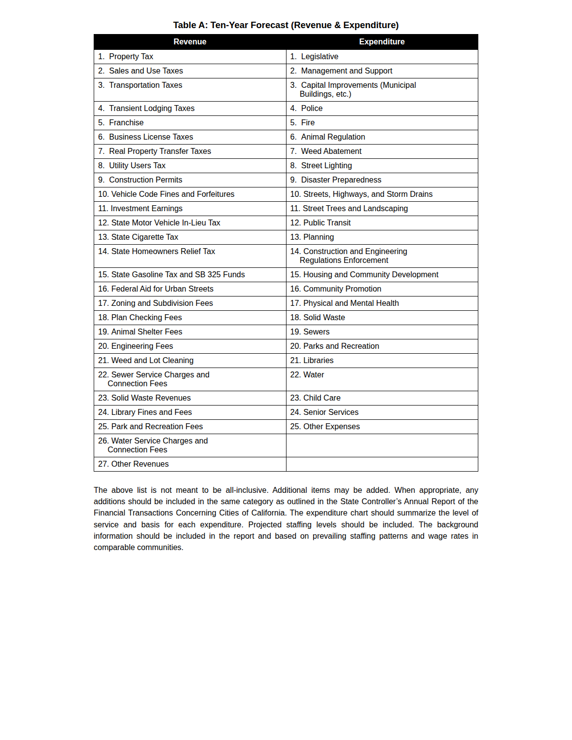Table A: Ten-Year Forecast (Revenue & Expenditure)
| Revenue | Expenditure |
| --- | --- |
| 1. Property Tax | 1. Legislative |
| 2. Sales and Use Taxes | 2. Management and Support |
| 3. Transportation Taxes | 3. Capital Improvements (Municipal Buildings, etc.) |
| 4. Transient Lodging Taxes | 4. Police |
| 5. Franchise | 5. Fire |
| 6. Business License Taxes | 6. Animal Regulation |
| 7. Real Property Transfer Taxes | 7. Weed Abatement |
| 8. Utility Users Tax | 8. Street Lighting |
| 9. Construction Permits | 9. Disaster Preparedness |
| 10. Vehicle Code Fines and Forfeitures | 10. Streets, Highways, and Storm Drains |
| 11. Investment Earnings | 11. Street Trees and Landscaping |
| 12. State Motor Vehicle In-Lieu Tax | 12. Public Transit |
| 13. State Cigarette Tax | 13. Planning |
| 14. State Homeowners Relief Tax | 14. Construction and Engineering Regulations Enforcement |
| 15. State Gasoline Tax and SB 325 Funds | 15. Housing and Community Development |
| 16. Federal Aid for Urban Streets | 16. Community Promotion |
| 17. Zoning and Subdivision Fees | 17. Physical and Mental Health |
| 18. Plan Checking Fees | 18. Solid Waste |
| 19. Animal Shelter Fees | 19. Sewers |
| 20. Engineering Fees | 20. Parks and Recreation |
| 21. Weed and Lot Cleaning | 21. Libraries |
| 22. Sewer Service Charges and Connection Fees | 22. Water |
| 23. Solid Waste Revenues | 23. Child Care |
| 24. Library Fines and Fees | 24. Senior Services |
| 25. Park and Recreation Fees | 25. Other Expenses |
| 26. Water Service Charges and Connection Fees | |
| 27. Other Revenues | |
The above list is not meant to be all-inclusive. Additional items may be added. When appropriate, any additions should be included in the same category as outlined in the State Controller’s Annual Report of the Financial Transactions Concerning Cities of California. The expenditure chart should summarize the level of service and basis for each expenditure. Projected staffing levels should be included. The background information should be included in the report and based on prevailing staffing patterns and wage rates in comparable communities.